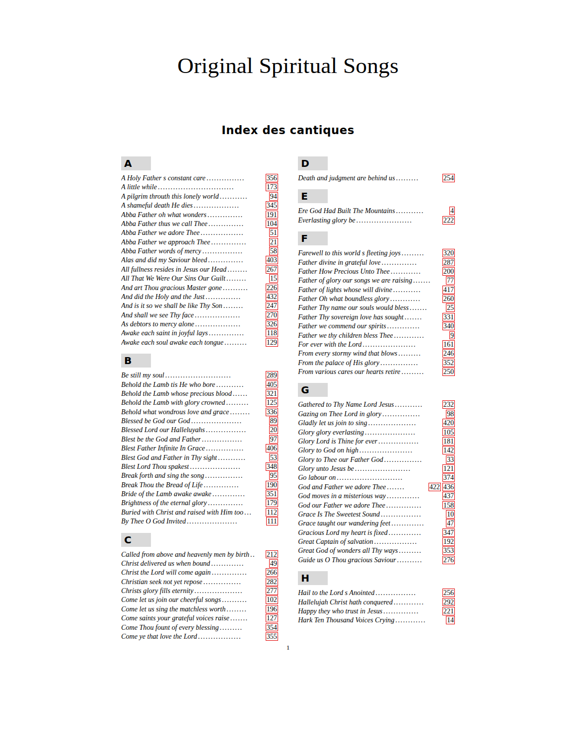Original Spiritual Songs
Index des cantiques
A
A Holy Father s constant care............... 356
A little while.............................. 173
A pilgrim throuth this lonely world........... 94
A shameful death He dies.................. 345
Abba Father oh what wonders.............. 191
Abba Father thus we call Thee.............. 104
Abba Father we adore Thee................. 51
Abba Father we approach Thee.............. 21
Abba Father words of mercy................ 58
Alas and did my Saviour bleed.............. 403
All fullness resides in Jesus our Head........ 267
All That We Were Our Sins Our Guilt........ 15
And art Thou gracious Master gone.......... 226
And did the Holy and the Just.............. 432
And is it so we shall be like Thy Son........ 247
And shall we see Thy face.................. 270
As debtors to mercy alone.................. 326
Awake each saint in joyful lays.............. 118
Awake each soul awake each tongue......... 129
B
Be still my soul.......................... 289
Behold the Lamb tis He who bore........... 405
Behold the Lamb whose precious blood...... 321
Behold the Lamb with glory crowned......... 125
Behold what wondrous love and grace........ 336
Blessed be God our God.................... 89
Blessed Lord our Halleluyahs................ 20
Blest be the God and Father................ 97
Blest Father Infinite In Grace............... 406
Blest God and Father in Thy sight........... 53
Blest Lord Thou spakest.................... 348
Break forth and sing the song............... 95
Break Thou the Bread of Life.............. 190
Bride of the Lamb awake awake............. 351
Brightness of the eternal glory.............. 179
Buried with Christ and raised with Him too... 112
By Thee O God Invited.................... 111
C
Called from above and heavenly men by birth.. 212
Christ delivered us when bound............. 49
Christ the Lord will come again.............. 266
Christian seek not yet repose............... 282
Christs glory fills eternity................... 277
Come let us join our cheerful songs.......... 102
Come let us sing the matchless worth........ 196
Come saints your grateful voices raise....... 127
Come Thou fount of every blessing......... 354
Come ye that love the Lord................. 355
D
Death and judgment are behind us......... 254
E
Ere God Had Built The Mountains........... 4
Everlasting glory be...................... 222
F
Farewell to this world s fleeting joys......... 320
Father divine in grateful love.............. 287
Father How Precious Unto Thee............ 200
Father of glory our songs we are raising....... 77
Father of lights whose will divine........... 417
Father Oh what boundless glory............ 260
Father Thy name our souls would bless....... 25
Father Thy sovereign love has sought....... 331
Father we commend our spirits............. 340
Father we thy children bless Thee............ 9
For ever with the Lord..................... 161
From every stormy wind that blows......... 246
From the palace of His glory............... 352
From various cares our hearts retire......... 250
G
Gathered to Thy Name Lord Jesus........... 232
Gazing on Thee Lord in glory............... 98
Gladly let us join to sing................... 420
Glory glory everlasting.................... 105
Glory Lord is Thine for ever................ 181
Glory to God on high..................... 142
Glory to Thee our Father God............... 33
Glory unto Jesus be...................... 121
Go labour on.......................... 374
God and Father we adore Thee....... 422436
God moves in a misterious way............. 437
God our Father we adore Thee.............. 158
Grace Is The Sweetest Sound................ 10
Grace taught our wandering feet............. 47
Gracious Lord my heart is fixed............. 347
Great Captain of salvation................. 192
Great God of wonders all Thy ways......... 353
Guide us O Thou gracious Saviour.......... 276
H
Hail to the Lord s Anointed................ 256
Hallelujah Christ hath conquered............ 292
Happy they who trust in Jesus.............. 221
Hark Ten Thousand Voices Crying............ 14
1